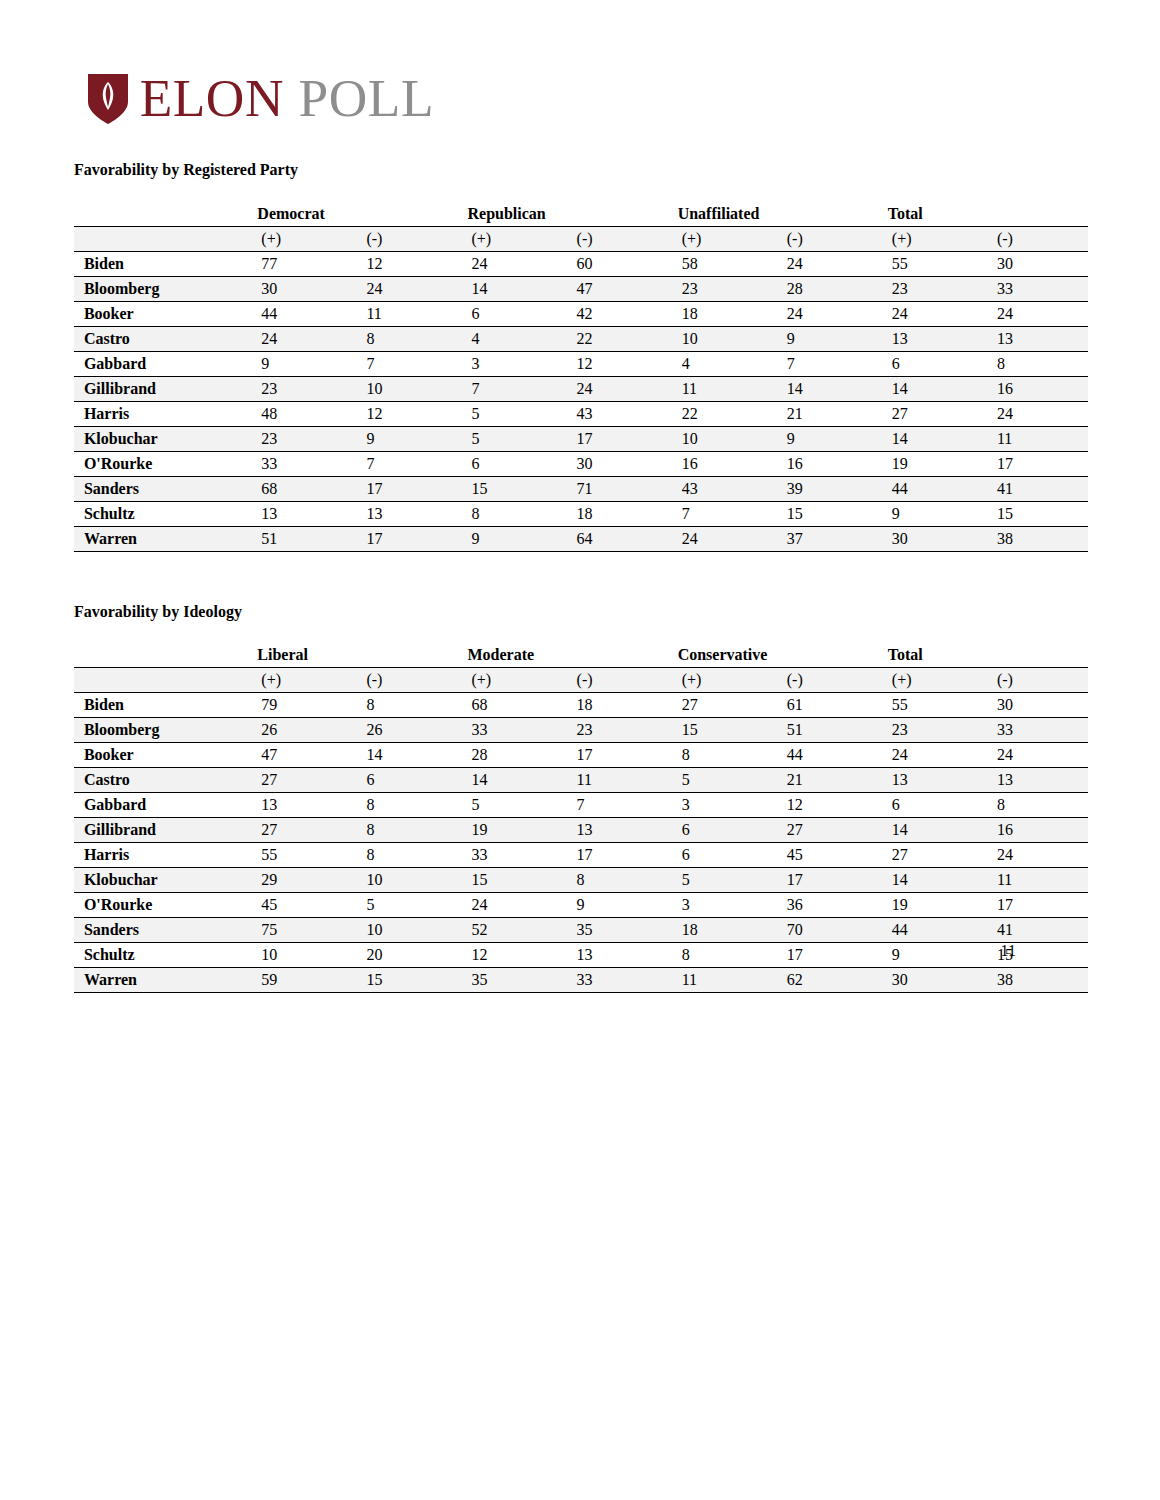ELON POLL
Favorability by Registered Party
| | Democrat | Republican | Unaffiliated | Total |
| --- | --- | --- | --- | --- |
| | (+) | (-) | (+) | (-) | (+) | (-) | (+) | (-) |
| Biden | 77 | 12 | 24 | 60 | 58 | 24 | 55 | 30 |
| Bloomberg | 30 | 24 | 14 | 47 | 23 | 28 | 23 | 33 |
| Booker | 44 | 11 | 6 | 42 | 18 | 24 | 24 | 24 |
| Castro | 24 | 8 | 4 | 22 | 10 | 9 | 13 | 13 |
| Gabbard | 9 | 7 | 3 | 12 | 4 | 7 | 6 | 8 |
| Gillibrand | 23 | 10 | 7 | 24 | 11 | 14 | 14 | 16 |
| Harris | 48 | 12 | 5 | 43 | 22 | 21 | 27 | 24 |
| Klobuchar | 23 | 9 | 5 | 17 | 10 | 9 | 14 | 11 |
| O'Rourke | 33 | 7 | 6 | 30 | 16 | 16 | 19 | 17 |
| Sanders | 68 | 17 | 15 | 71 | 43 | 39 | 44 | 41 |
| Schultz | 13 | 13 | 8 | 18 | 7 | 15 | 9 | 15 |
| Warren | 51 | 17 | 9 | 64 | 24 | 37 | 30 | 38 |
Favorability by Ideology
| | Liberal | Moderate | Conservative | Total |
| --- | --- | --- | --- | --- |
| | (+) | (-) | (+) | (-) | (+) | (-) | (+) | (-) |
| Biden | 79 | 8 | 68 | 18 | 27 | 61 | 55 | 30 |
| Bloomberg | 26 | 26 | 33 | 23 | 15 | 51 | 23 | 33 |
| Booker | 47 | 14 | 28 | 17 | 8 | 44 | 24 | 24 |
| Castro | 27 | 6 | 14 | 11 | 5 | 21 | 13 | 13 |
| Gabbard | 13 | 8 | 5 | 7 | 3 | 12 | 6 | 8 |
| Gillibrand | 27 | 8 | 19 | 13 | 6 | 27 | 14 | 16 |
| Harris | 55 | 8 | 33 | 17 | 6 | 45 | 27 | 24 |
| Klobuchar | 29 | 10 | 15 | 8 | 5 | 17 | 14 | 11 |
| O'Rourke | 45 | 5 | 24 | 9 | 3 | 36 | 19 | 17 |
| Sanders | 75 | 10 | 52 | 35 | 18 | 70 | 44 | 41 |
| Schultz | 10 | 20 | 12 | 13 | 8 | 17 | 9 | 15 |
| Warren | 59 | 15 | 35 | 33 | 11 | 62 | 30 | 38 |
11